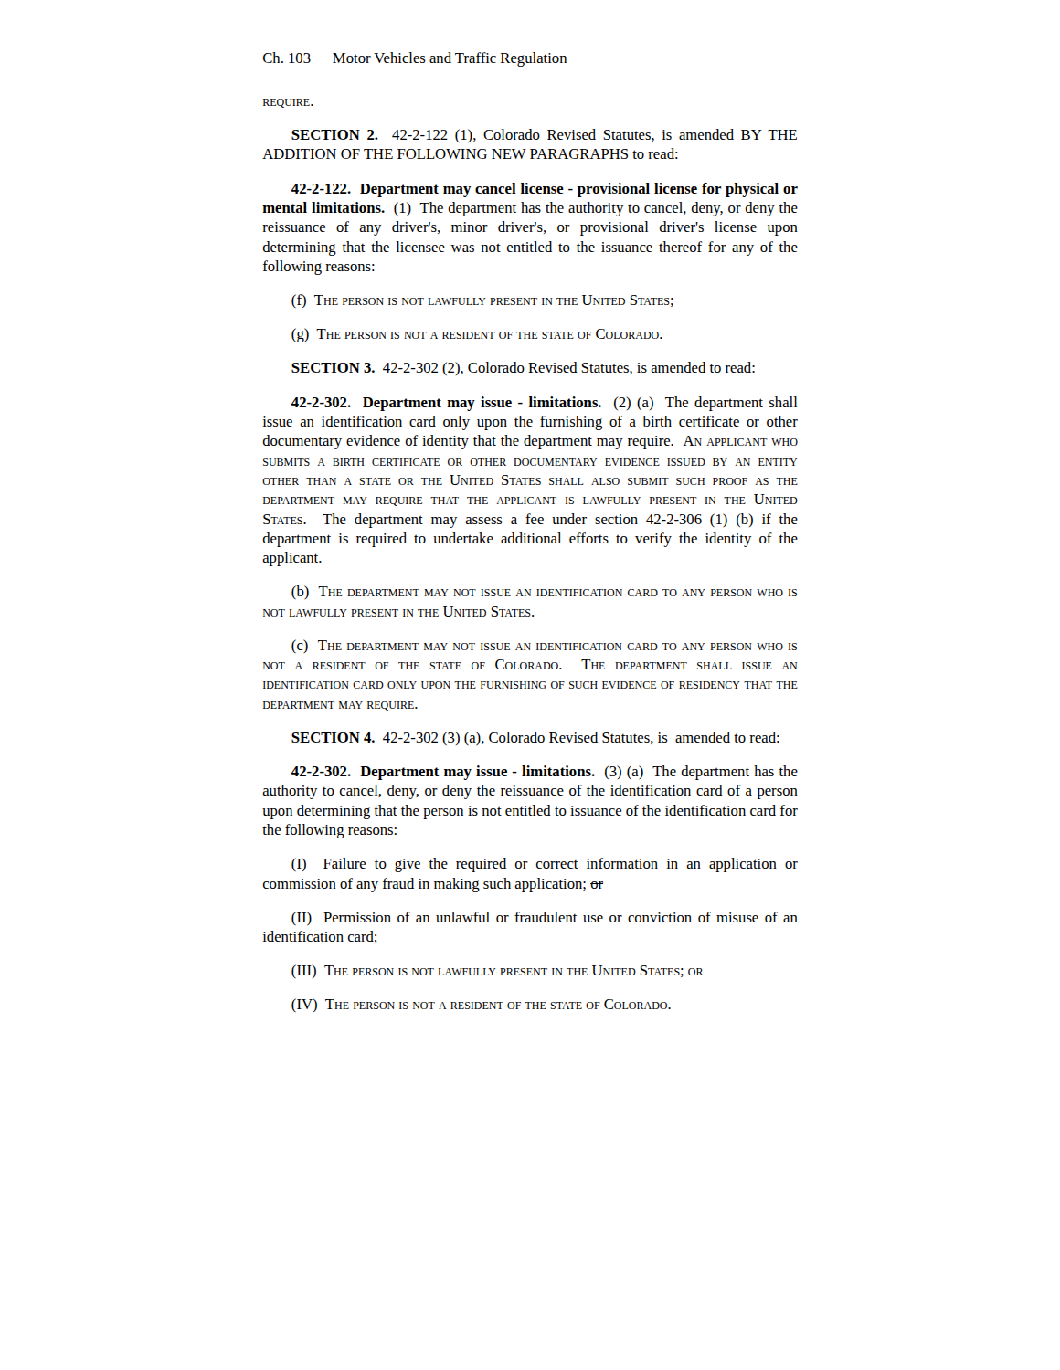Ch. 103 Motor Vehicles and Traffic Regulation
require.
SECTION 2. 42-2-122 (1), Colorado Revised Statutes, is amended BY THE ADDITION OF THE FOLLOWING NEW PARAGRAPHS to read:
42-2-122. Department may cancel license - provisional license for physical or mental limitations. (1) The department has the authority to cancel, deny, or deny the reissuance of any driver's, minor driver's, or provisional driver's license upon determining that the licensee was not entitled to the issuance thereof for any of the following reasons:
(f) The person is not lawfully present in the United States;
(g) The person is not a resident of the state of Colorado.
SECTION 3. 42-2-302 (2), Colorado Revised Statutes, is amended to read:
42-2-302. Department may issue - limitations. (2) (a) The department shall issue an identification card only upon the furnishing of a birth certificate or other documentary evidence of identity that the department may require. An applicant who submits a birth certificate or other documentary evidence issued by an entity other than a state or the United States shall also submit such proof as the department may require that the applicant is lawfully present in the United States. The department may assess a fee under section 42-2-306 (1) (b) if the department is required to undertake additional efforts to verify the identity of the applicant.
(b) The department may not issue an identification card to any person who is not lawfully present in the United States.
(c) The department may not issue an identification card to any person who is not a resident of the state of Colorado. The department shall issue an identification card only upon the furnishing of such evidence of residency that the department may require.
SECTION 4. 42-2-302 (3) (a), Colorado Revised Statutes, is amended to read:
42-2-302. Department may issue - limitations. (3) (a) The department has the authority to cancel, deny, or deny the reissuance of the identification card of a person upon determining that the person is not entitled to issuance of the identification card for the following reasons:
(I) Failure to give the required or correct information in an application or commission of any fraud in making such application; or
(II) Permission of an unlawful or fraudulent use or conviction of misuse of an identification card;
(III) The person is not lawfully present in the United States; or
(IV) The person is not a resident of the state of Colorado.